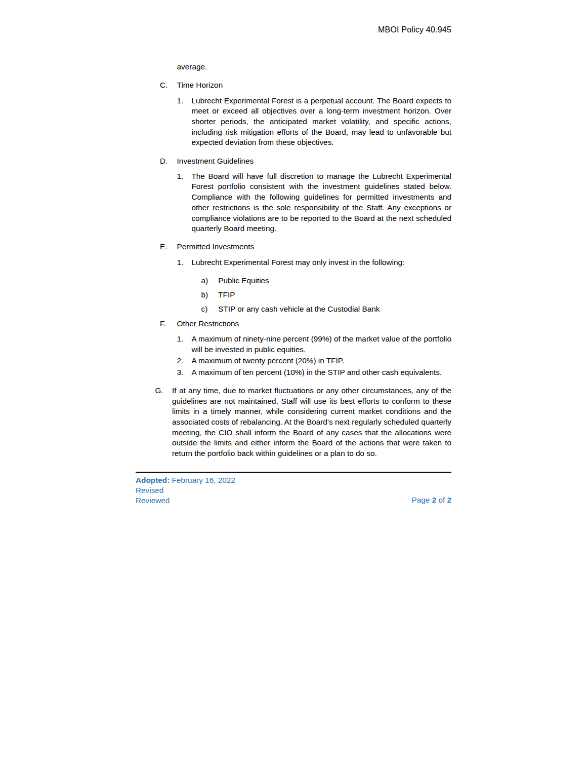MBOI Policy 40.945
average.
C.
Time Horizon
1.
Lubrecht Experimental Forest is a perpetual account. The Board expects to meet or exceed all objectives over a long-term investment horizon. Over shorter periods, the anticipated market volatility, and specific actions, including risk mitigation efforts of the Board, may lead to unfavorable but expected deviation from these objectives.
D.
Investment Guidelines
1.
The Board will have full discretion to manage the Lubrecht Experimental Forest portfolio consistent with the investment guidelines stated below. Compliance with the following guidelines for permitted investments and other restrictions is the sole responsibility of the Staff. Any exceptions or compliance violations are to be reported to the Board at the next scheduled quarterly Board meeting.
E.
Permitted Investments
1.
Lubrecht Experimental Forest may only invest in the following:
a)
Public Equities
b)
TFIP
c)
STIP or any cash vehicle at the Custodial Bank
F.
Other Restrictions
1.
A maximum of ninety-nine percent (99%) of the market value of the portfolio will be invested in public equities.
2.
A maximum of twenty percent (20%) in TFIP.
3.
A maximum of ten percent (10%) in the STIP and other cash equivalents.
G.
If at any time, due to market fluctuations or any other circumstances, any of the guidelines are not maintained, Staff will use its best efforts to conform to these limits in a timely manner, while considering current market conditions and the associated costs of rebalancing. At the Board’s next regularly scheduled quarterly meeting, the CIO shall inform the Board of any cases that the allocations were outside the limits and either inform the Board of the actions that were taken to return the portfolio back within guidelines or a plan to do so.
Adopted: February 16, 2022
Revised
Reviewed
Page 2 of 2